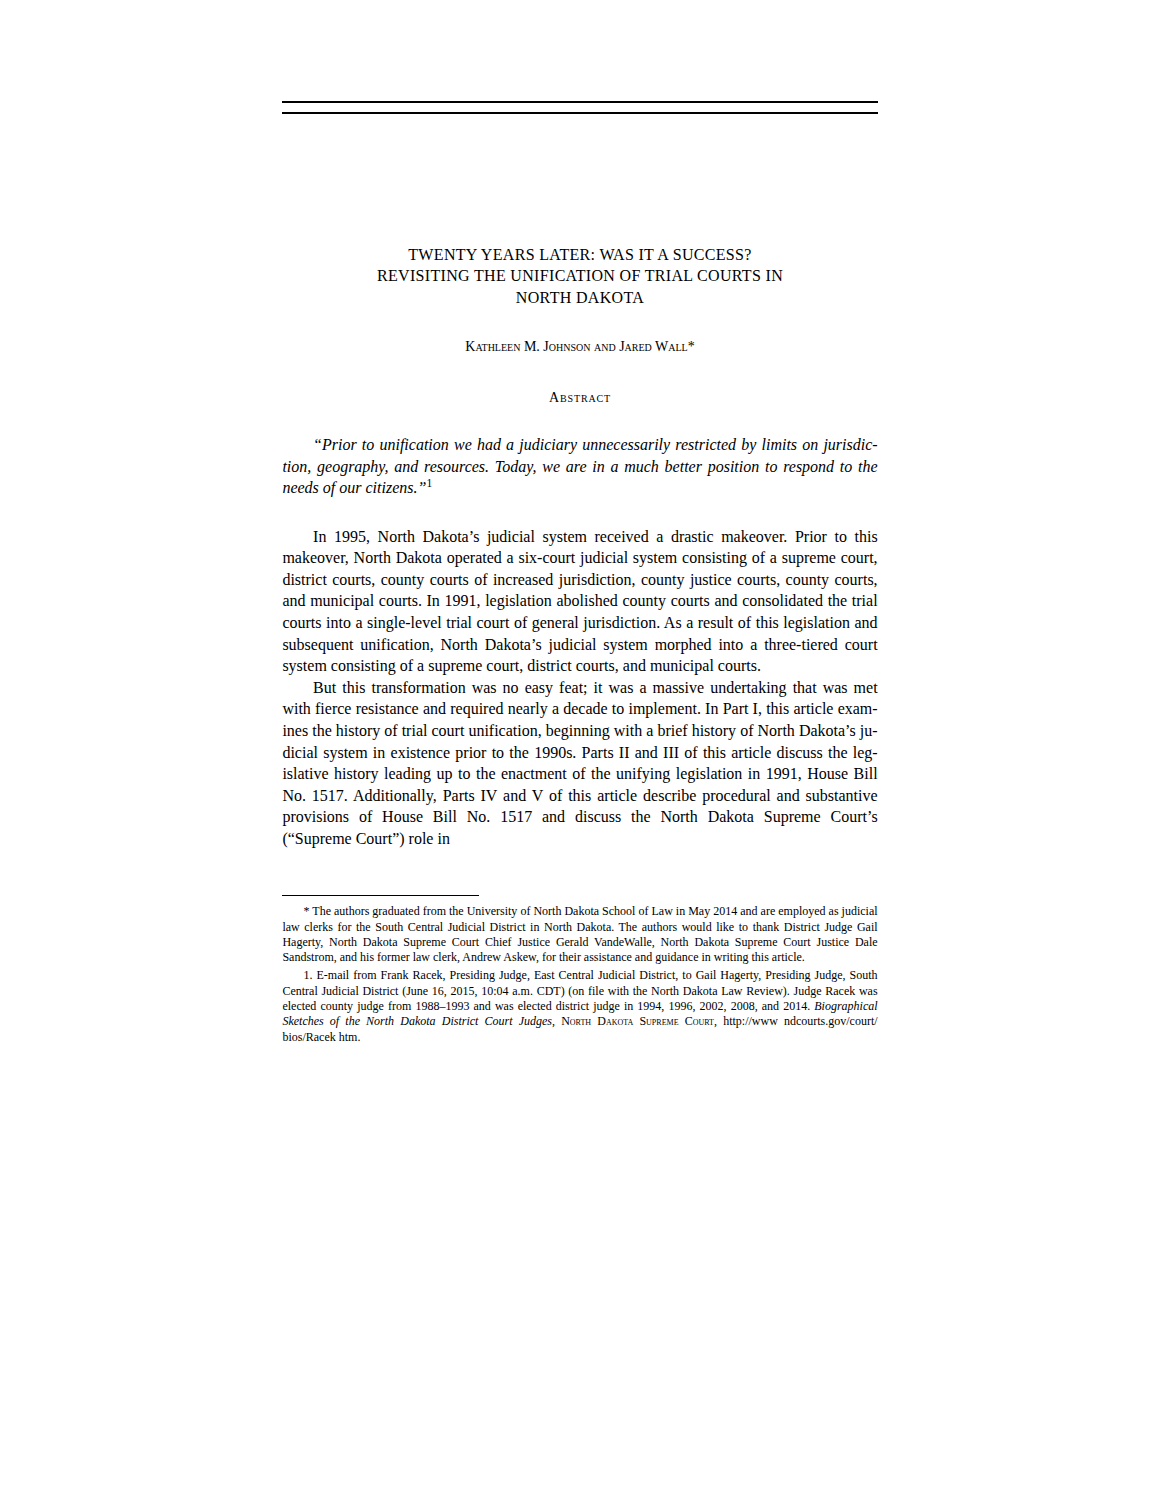Twenty Years Later: Was It a Success?
Revisiting the Unification of Trial Courts in
North Dakota
Kathleen M. Johnson and Jared Wall*
Abstract
“Prior to unification we had a judiciary unnecessarily restricted by limits on jurisdiction, geography, and resources. Today, we are in a much better position to respond to the needs of our citizens.”1
In 1995, North Dakota’s judicial system received a drastic makeover. Prior to this makeover, North Dakota operated a six-court judicial system consisting of a supreme court, district courts, county courts of increased jurisdiction, county justice courts, county courts, and municipal courts. In 1991, legislation abolished county courts and consolidated the trial courts into a single-level trial court of general jurisdiction. As a result of this legislation and subsequent unification, North Dakota’s judicial system morphed into a three-tiered court system consisting of a supreme court, district courts, and municipal courts.
But this transformation was no easy feat; it was a massive undertaking that was met with fierce resistance and required nearly a decade to implement. In Part I, this article examines the history of trial court unification, beginning with a brief history of North Dakota’s judicial system in existence prior to the 1990s. Parts II and III of this article discuss the legislative history leading up to the enactment of the unifying legislation in 1991, House Bill No. 1517. Additionally, Parts IV and V of this article describe procedural and substantive provisions of House Bill No. 1517 and discuss the North Dakota Supreme Court’s (“Supreme Court”) role in
* The authors graduated from the University of North Dakota School of Law in May 2014 and are employed as judicial law clerks for the South Central Judicial District in North Dakota. The authors would like to thank District Judge Gail Hagerty, North Dakota Supreme Court Chief Justice Gerald VandeWalle, North Dakota Supreme Court Justice Dale Sandstrom, and his former law clerk, Andrew Askew, for their assistance and guidance in writing this article.
1. E-mail from Frank Racek, Presiding Judge, East Central Judicial District, to Gail Hagerty, Presiding Judge, South Central Judicial District (June 16, 2015, 10:04 a.m. CDT) (on file with the North Dakota Law Review). Judge Racek was elected county judge from 1988–1993 and was elected district judge in 1994, 1996, 2002, 2008, and 2014. Biographical Sketches of the North Dakota District Court Judges, North Dakota Supreme Court, http://www ndcourts.gov/court/ bios/Racek htm.